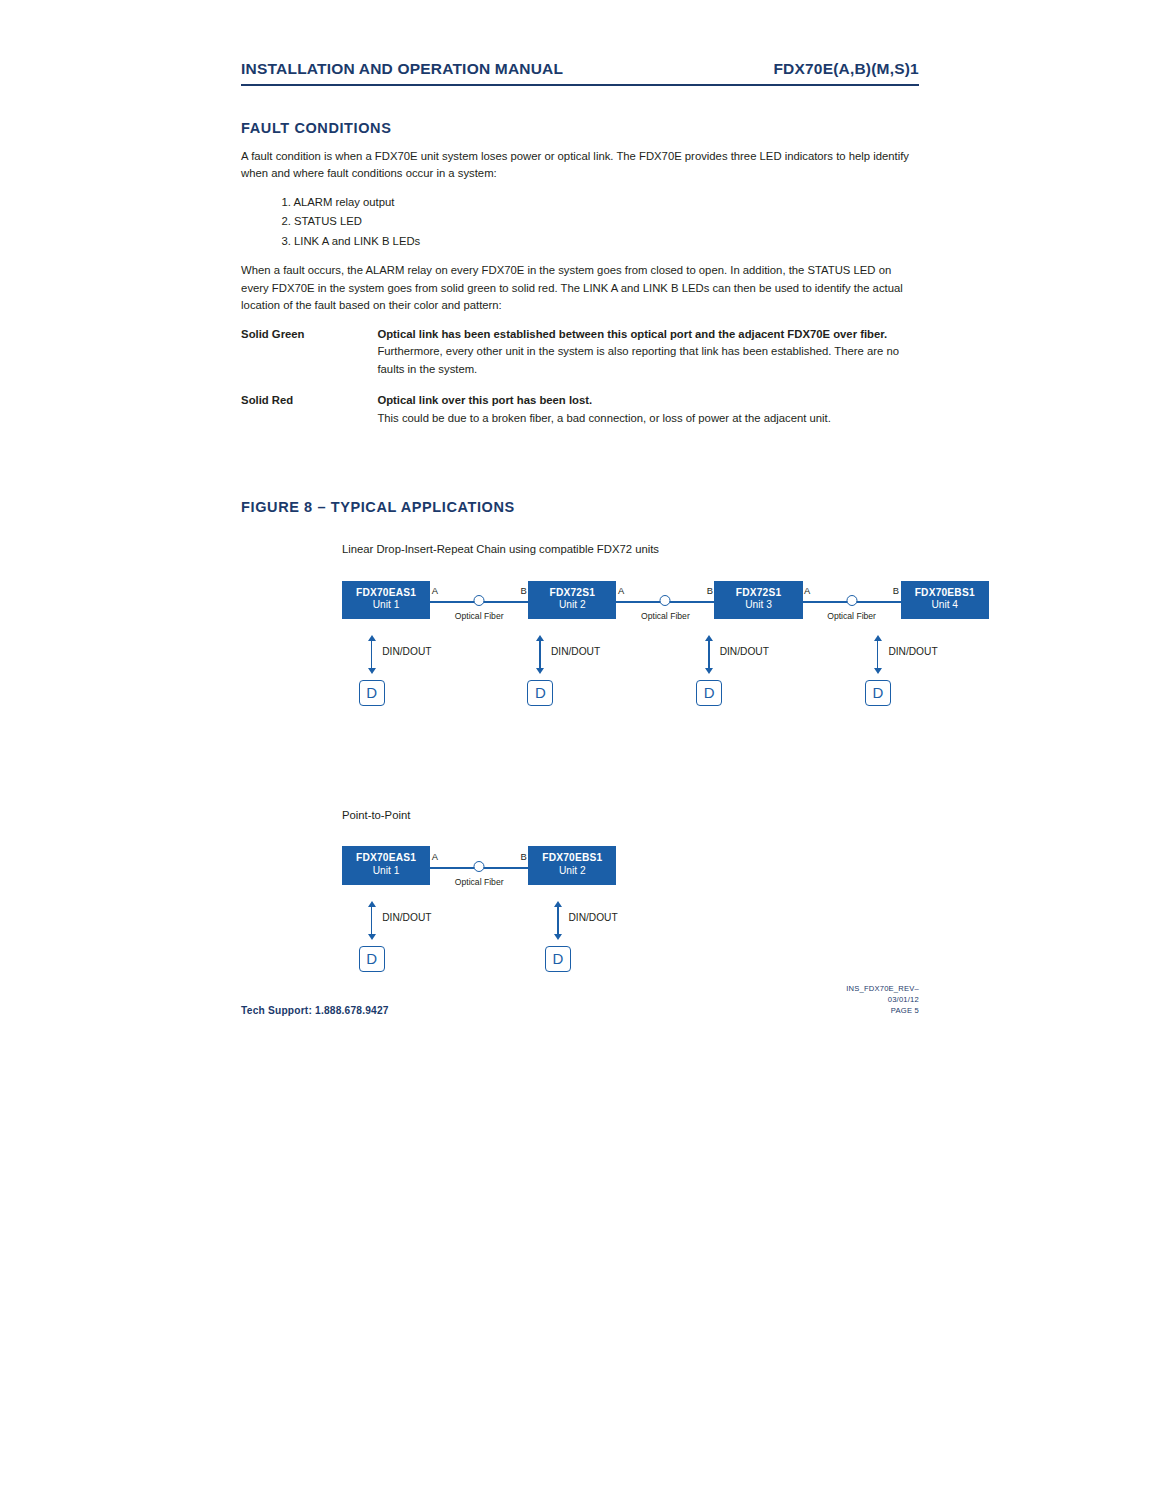Installation and Operation Manual
FDX70E(A,B)(M,S)1
Fault Conditions
A fault condition is when a FDX70E unit system loses power or optical link. The FDX70E provides three LED indicators to help identify when and where fault conditions occur in a system:
ALARM relay output
STATUS LED
LINK A and LINK B LEDs
When a fault occurs, the ALARM relay on every FDX70E in the system goes from closed to open. In addition, the STATUS LED on every FDX70E in the system goes from solid green to solid red. The LINK A and LINK B LEDs can then be used to identify the actual location of the fault based on their color and pattern:
Solid Green
Optical link has been established between this optical port and the adjacent FDX70E over fiber. Furthermore, every other unit in the system is also reporting that link has been established. There are no faults in the system.
Solid Red
Optical link over this port has been lost. This could be due to a broken fiber, a bad connection, or loss of power at the adjacent unit.
Figure 8 – Typical Applications
Linear Drop-Insert-Repeat Chain using compatible FDX72 units
FDX70EAS1
Unit 1
A
Optical Fiber
B
FDX72S1
Unit 2
A
Optical Fiber
B
FDX72S1
Unit 3
A
Optical Fiber
B
FDX70EBS1
Unit 4
DIN/DOUT
D
DIN/DOUT
D
DIN/DOUT
D
DIN/DOUT
D
Point-to-Point
FDX70EAS1
Unit 1
A
Optical Fiber
B
FDX70EBS1
Unit 2
DIN/DOUT
D
DIN/DOUT
D
Tech Support: 1.888.678.9427
INS_FDX70E_REV–
03/01/12
PAGE 5